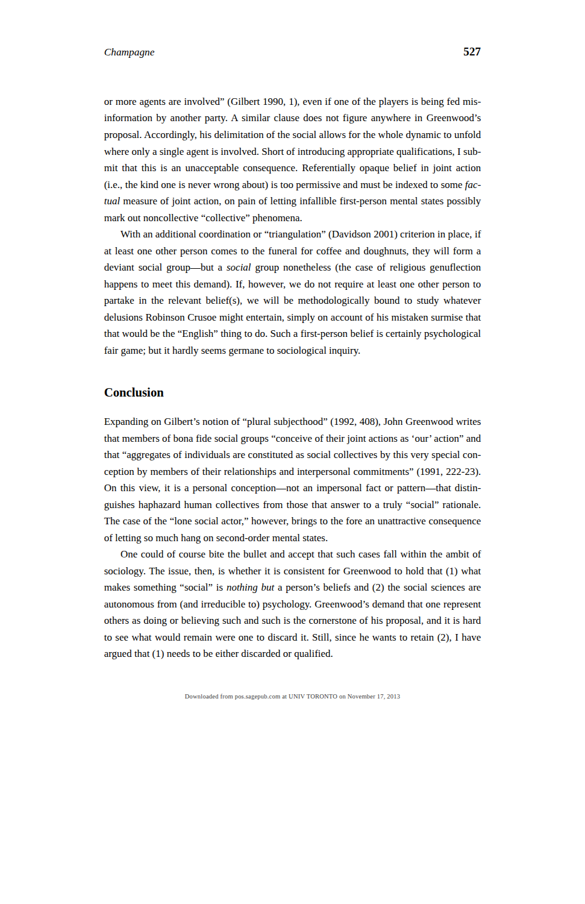Champagne 527
or more agents are involved” (Gilbert 1990, 1), even if one of the players is being fed misinformation by another party. A similar clause does not figure anywhere in Greenwood’s proposal. Accordingly, his delimitation of the social allows for the whole dynamic to unfold where only a single agent is involved. Short of introducing appropriate qualifications, I submit that this is an unacceptable consequence. Referentially opaque belief in joint action (i.e., the kind one is never wrong about) is too permissive and must be indexed to some factual measure of joint action, on pain of letting infallible first-person mental states possibly mark out noncollective “collective” phenomena.
With an additional coordination or “triangulation” (Davidson 2001) criterion in place, if at least one other person comes to the funeral for coffee and doughnuts, they will form a deviant social group—but a social group nonetheless (the case of religious genuflection happens to meet this demand). If, however, we do not require at least one other person to partake in the relevant belief(s), we will be methodologically bound to study whatever delusions Robinson Crusoe might entertain, simply on account of his mistaken surmise that that would be the “English” thing to do. Such a first-person belief is certainly psychological fair game; but it hardly seems germane to sociological inquiry.
Conclusion
Expanding on Gilbert’s notion of “plural subjecthood” (1992, 408), John Greenwood writes that members of bona fide social groups “conceive of their joint actions as ‘our’ action” and that “aggregates of individuals are constituted as social collectives by this very special conception by members of their relationships and interpersonal commitments” (1991, 222-23). On this view, it is a personal conception—not an impersonal fact or pattern—that distinguishes haphazard human collectives from those that answer to a truly “social” rationale. The case of the “lone social actor,” however, brings to the fore an unattractive consequence of letting so much hang on second-order mental states.
One could of course bite the bullet and accept that such cases fall within the ambit of sociology. The issue, then, is whether it is consistent for Greenwood to hold that (1) what makes something “social” is nothing but a person’s beliefs and (2) the social sciences are autonomous from (and irreducible to) psychology. Greenwood’s demand that one represent others as doing or believing such and such is the cornerstone of his proposal, and it is hard to see what would remain were one to discard it. Still, since he wants to retain (2), I have argued that (1) needs to be either discarded or qualified.
Downloaded from pos.sagepub.com at UNIV TORONTO on November 17, 2013